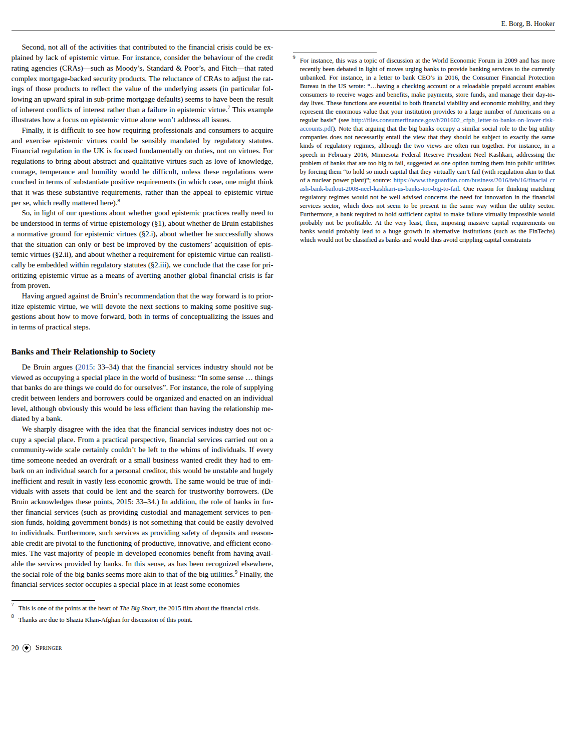E. Borg, B. Hooker
Second, not all of the activities that contributed to the financial crisis could be explained by lack of epistemic virtue. For instance, consider the behaviour of the credit rating agencies (CRAs)—such as Moody’s, Standard & Poor’s, and Fitch—that rated complex mortgage-backed security products. The reluctance of CRAs to adjust the ratings of those products to reflect the value of the underlying assets (in particular following an upward spiral in sub-prime mortgage defaults) seems to have been the result of inherent conflicts of interest rather than a failure in epistemic virtue.7 This example illustrates how a focus on epistemic virtue alone won’t address all issues.
Finally, it is difficult to see how requiring professionals and consumers to acquire and exercise epistemic virtues could be sensibly mandated by regulatory statutes. Financial regulation in the UK is focused fundamentally on duties, not on virtues. For regulations to bring about abstract and qualitative virtues such as love of knowledge, courage, temperance and humility would be difficult, unless these regulations were couched in terms of substantiate positive requirements (in which case, one might think that it was these substantive requirements, rather than the appeal to epistemic virtue per se, which really mattered here).8
So, in light of our questions about whether good epistemic practices really need to be understood in terms of virtue epistemology (§1), about whether de Bruin establishes a normative ground for epistemic virtues (§2.i), about whether he successfully shows that the situation can only or best be improved by the customers’ acquisition of epistemic virtues (§2.ii), and about whether a requirement for epistemic virtue can realistically be embedded within regulatory statutes (§2.iii), we conclude that the case for prioritizing epistemic virtue as a means of averting another global financial crisis is far from proven.
Having argued against de Bruin’s recommendation that the way forward is to prioritize epistemic virtue, we will devote the next sections to making some positive suggestions about how to move forward, both in terms of conceptualizing the issues and in terms of practical steps.
Banks and Their Relationship to Society
De Bruin argues (2015: 33–34) that the financial services industry should not be viewed as occupying a special place in the world of business: “In some sense … things that banks do are things we could do for ourselves”. For instance, the role of supplying credit between lenders and borrowers could be organized and enacted on an individual level, although obviously this would be less efficient than having the relationship mediated by a bank.
We sharply disagree with the idea that the financial services industry does not occupy a special place. From a practical perspective, financial services carried out on a community-wide scale certainly couldn’t be left to the whims of individuals. If every time someone needed an overdraft or a small business wanted credit they had to embark on an individual search for a personal creditor, this would be unstable and hugely inefficient and result in vastly less economic growth. The same would be true of individuals with assets that could be lent and the search for trustworthy borrowers. (De Bruin acknowledges these points, 2015: 33–34.) In addition, the role of banks in further financial services (such as providing custodial and management services to pension funds, holding government bonds) is not something that could be easily devolved to individuals. Furthermore, such services as providing safety of deposits and reasonable credit are pivotal to the functioning of productive, innovative, and efficient economies. The vast majority of people in developed economies benefit from having available the services provided by banks. In this sense, as has been recognized elsewhere, the social role of the big banks seems more akin to that of the big utilities.9 Finally, the financial services sector occupies a special place in at least some economies
7 This is one of the points at the heart of The Big Short, the 2015 film about the financial crisis.
8 Thanks are due to Shazia Khan-Afghan for discussion of this point.
9 For instance, this was a topic of discussion at the World Economic Forum in 2009 and has more recently been debated in light of moves urging banks to provide banking services to the currently unbanked. For instance, in a letter to bank CEO’s in 2016, the Consumer Financial Protection Bureau in the US wrote: “…having a checking account or a reloadable prepaid account enables consumers to receive wages and benefits, make payments, store funds, and manage their day-to-day lives. These functions are essential to both financial viability and economic mobility, and they represent the enormous value that your institution provides to a large number of Americans on a regular basis” (see http://files.consumerfinance.gov/f/201602_cfpb_letter-to-banks-on-lower-risk-accounts.pdf). Note that arguing that the big banks occupy a similar social role to the big utility companies does not necessarily entail the view that they should be subject to exactly the same kinds of regulatory regimes, although the two views are often run together. For instance, in a speech in February 2016, Minnesota Federal Reserve President Neel Kashkari, addressing the problem of banks that are too big to fail, suggested as one option turning them into public utilities by forcing them “to hold so much capital that they virtually can’t fail (with regulation akin to that of a nuclear power plant)”; source: https://www.theguardian.com/business/2016/feb/16/finacial-crash-bank-bailout-2008-neel-kashkari-us-banks-too-big-to-fail. One reason for thinking matching regulatory regimes would not be well-advised concerns the need for innovation in the financial services sector, which does not seem to be present in the same way within the utility sector. Furthermore, a bank required to hold sufficient capital to make failure virtually impossible would probably not be profitable. At the very least, then, imposing massive capital requirements on banks would probably lead to a huge growth in alternative institutions (such as the FinTechs) which would not be classified as banks and would thus avoid crippling capital constraints
20 Springer